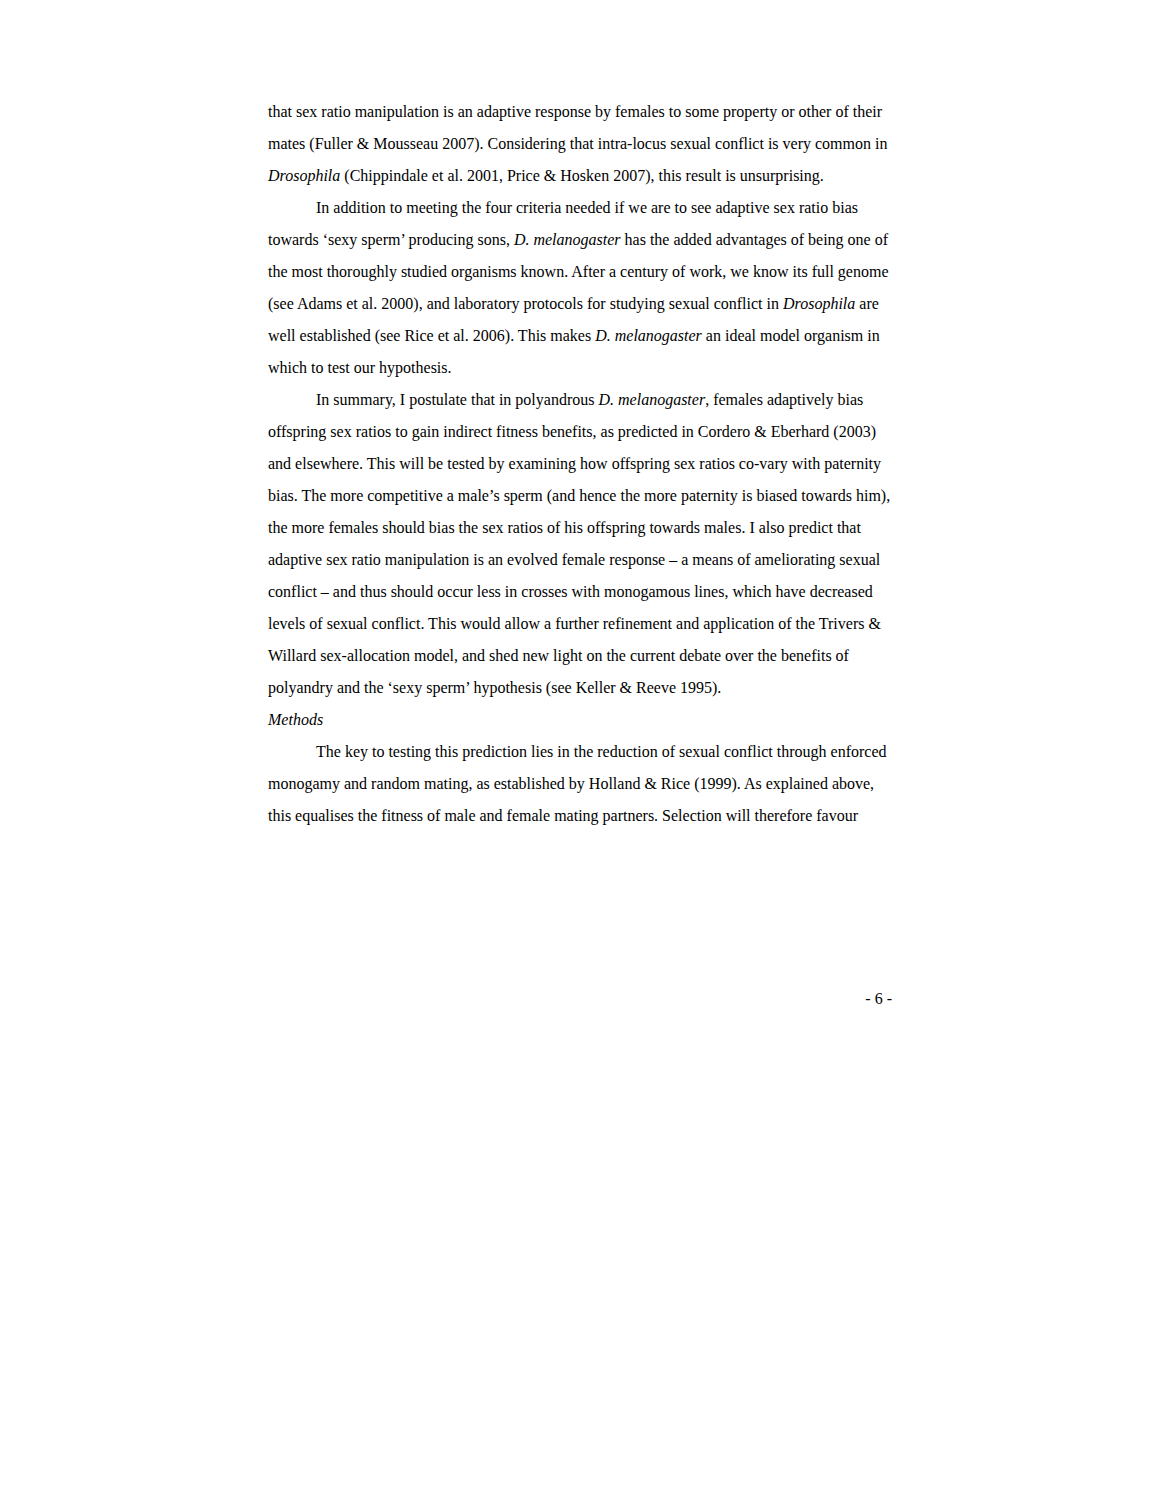that sex ratio manipulation is an adaptive response by females to some property or other of their mates (Fuller & Mousseau 2007). Considering that intra-locus sexual conflict is very common in Drosophila (Chippindale et al. 2001, Price & Hosken 2007), this result is unsurprising.
In addition to meeting the four criteria needed if we are to see adaptive sex ratio bias towards ‘sexy sperm’ producing sons, D. melanogaster has the added advantages of being one of the most thoroughly studied organisms known. After a century of work, we know its full genome (see Adams et al. 2000), and laboratory protocols for studying sexual conflict in Drosophila are well established (see Rice et al. 2006). This makes D. melanogaster an ideal model organism in which to test our hypothesis.
In summary, I postulate that in polyandrous D. melanogaster, females adaptively bias offspring sex ratios to gain indirect fitness benefits, as predicted in Cordero & Eberhard (2003) and elsewhere. This will be tested by examining how offspring sex ratios co-vary with paternity bias. The more competitive a male’s sperm (and hence the more paternity is biased towards him), the more females should bias the sex ratios of his offspring towards males. I also predict that adaptive sex ratio manipulation is an evolved female response – a means of ameliorating sexual conflict – and thus should occur less in crosses with monogamous lines, which have decreased levels of sexual conflict. This would allow a further refinement and application of the Trivers & Willard sex-allocation model, and shed new light on the current debate over the benefits of polyandry and the ‘sexy sperm’ hypothesis (see Keller & Reeve 1995).
Methods
The key to testing this prediction lies in the reduction of sexual conflict through enforced monogamy and random mating, as established by Holland & Rice (1999). As explained above, this equalises the fitness of male and female mating partners. Selection will therefore favour
- 6 -